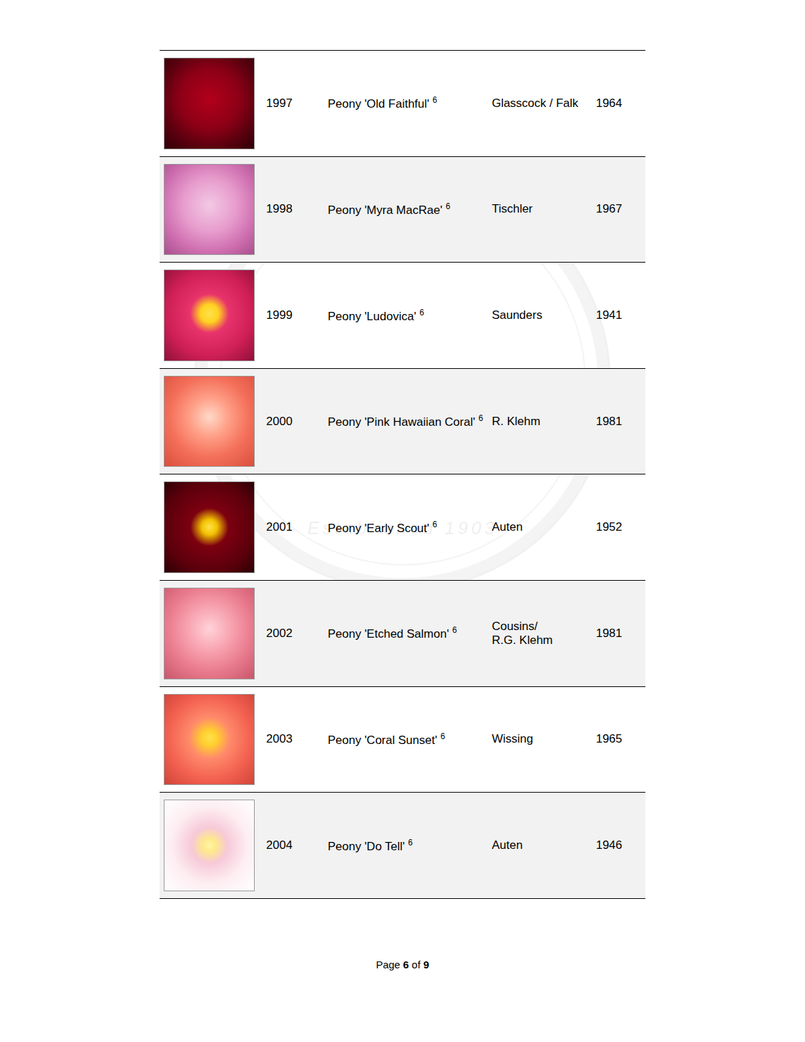American Peony Society
Established 1903
| | 1997 | Peony 'Old Faithful' 6 | Glasscock / Falk | 1964 |
| | 1998 | Peony 'Myra MacRae' 6 | Tischler | 1967 |
| | 1999 | Peony 'Ludovica' 6 | Saunders | 1941 |
| | 2000 | Peony 'Pink Hawaiian Coral' 6 | R. Klehm | 1981 |
| | 2001 | Peony 'Early Scout' 6 | Auten | 1952 |
| | 2002 | Peony 'Etched Salmon' 6 | Cousins/ R.G. Klehm | 1981 |
| | 2003 | Peony 'Coral Sunset' 6 | Wissing | 1965 |
| | 2004 | Peony 'Do Tell' 6 | Auten | 1946 |
Page 6 of 9